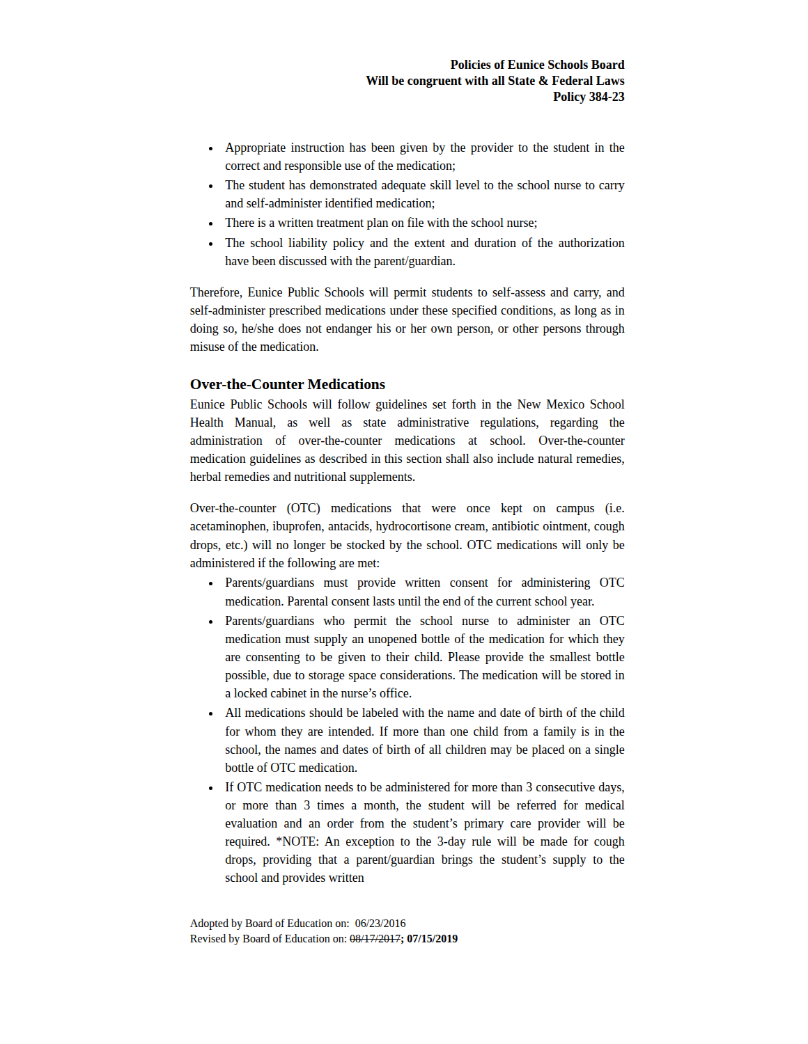Policies of Eunice Schools Board
Will be congruent with all State & Federal Laws
Policy 384-23
Appropriate instruction has been given by the provider to the student in the correct and responsible use of the medication;
The student has demonstrated adequate skill level to the school nurse to carry and self-administer identified medication;
There is a written treatment plan on file with the school nurse;
The school liability policy and the extent and duration of the authorization have been discussed with the parent/guardian.
Therefore, Eunice Public Schools will permit students to self-assess and carry, and self-administer prescribed medications under these specified conditions, as long as in doing so, he/she does not endanger his or her own person, or other persons through misuse of the medication.
Over-the-Counter Medications
Eunice Public Schools will follow guidelines set forth in the New Mexico School Health Manual, as well as state administrative regulations, regarding the administration of over-the-counter medications at school. Over-the-counter medication guidelines as described in this section shall also include natural remedies, herbal remedies and nutritional supplements.
Over-the-counter (OTC) medications that were once kept on campus (i.e. acetaminophen, ibuprofen, antacids, hydrocortisone cream, antibiotic ointment, cough drops, etc.) will no longer be stocked by the school. OTC medications will only be administered if the following are met:
Parents/guardians must provide written consent for administering OTC medication. Parental consent lasts until the end of the current school year.
Parents/guardians who permit the school nurse to administer an OTC medication must supply an unopened bottle of the medication for which they are consenting to be given to their child. Please provide the smallest bottle possible, due to storage space considerations. The medication will be stored in a locked cabinet in the nurse’s office.
All medications should be labeled with the name and date of birth of the child for whom they are intended. If more than one child from a family is in the school, the names and dates of birth of all children may be placed on a single bottle of OTC medication.
If OTC medication needs to be administered for more than 3 consecutive days, or more than 3 times a month, the student will be referred for medical evaluation and an order from the student’s primary care provider will be required. *NOTE: An exception to the 3-day rule will be made for cough drops, providing that a parent/guardian brings the student’s supply to the school and provides written
Adopted by Board of Education on: 06/23/2016
Revised by Board of Education on: 08/17/2017; 07/15/2019